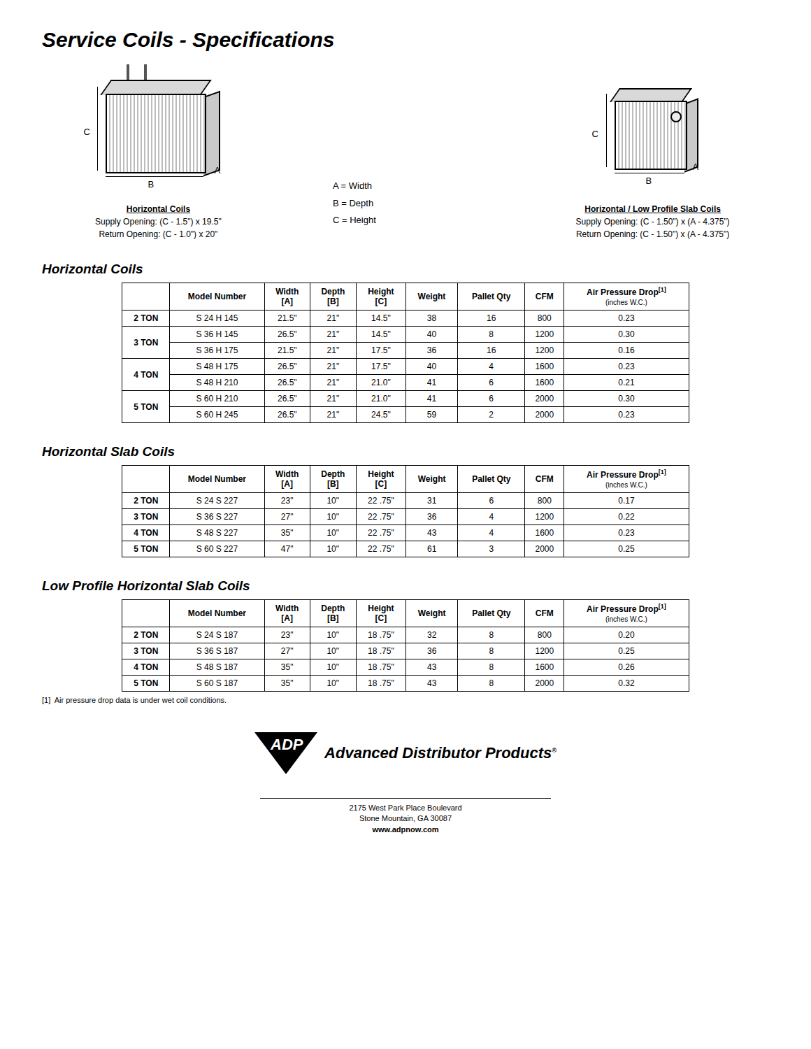Service Coils - Specifications
C
B
A
Horizontal Coils
Supply Opening: (C - 1.5") x 19.5"
Return Opening: (C - 1.0") x 20"
A = Width
B = Depth
C = Height
C
B
A
Horizontal / Low Profile Slab Coils
Supply Opening: (C - 1.50") x (A - 4.375")
Return Opening: (C - 1.50") x (A - 4.375")
Horizontal Coils
| | Model Number | Width [A] | Depth [B] | Height [C] | Weight | Pallet Qty | CFM | Air Pressure Drop [1] (inches W.C.) |
| --- | --- | --- | --- | --- | --- | --- | --- | --- |
| 2 TON | S 24 H 145 | 21.5" | 21" | 14.5" | 38 | 16 | 800 | 0.23 |
| 3 TON | S 36 H 145 | 26.5" | 21" | 14.5" | 40 | 8 | 1200 | 0.30 |
| S 36 H 175 | 21.5" | 21" | 17.5" | 36 | 16 | 1200 | 0.16 |
| 4 TON | S 48 H 175 | 26.5" | 21" | 17.5" | 40 | 4 | 1600 | 0.23 |
| S 48 H 210 | 26.5" | 21" | 21.0" | 41 | 6 | 1600 | 0.21 |
| 5 TON | S 60 H 210 | 26.5" | 21" | 21.0" | 41 | 6 | 2000 | 0.30 |
| S 60 H 245 | 26.5" | 21" | 24.5" | 59 | 2 | 2000 | 0.23 |
Horizontal Slab Coils
| | Model Number | Width [A] | Depth [B] | Height [C] | Weight | Pallet Qty | CFM | Air Pressure Drop [1] (inches W.C.) |
| --- | --- | --- | --- | --- | --- | --- | --- | --- |
| 2 TON | S 24 S 227 | 23" | 10" | 22 .75" | 31 | 6 | 800 | 0.17 |
| 3 TON | S 36 S 227 | 27" | 10" | 22 .75" | 36 | 4 | 1200 | 0.22 |
| 4 TON | S 48 S 227 | 35" | 10" | 22 .75" | 43 | 4 | 1600 | 0.23 |
| 5 TON | S 60 S 227 | 47" | 10" | 22 .75" | 61 | 3 | 2000 | 0.25 |
Low Profile Horizontal Slab Coils
| | Model Number | Width [A] | Depth [B] | Height [C] | Weight | Pallet Qty | CFM | Air Pressure Drop [1] (inches W.C.) |
| --- | --- | --- | --- | --- | --- | --- | --- | --- |
| 2 TON | S 24 S 187 | 23" | 10" | 18 .75" | 32 | 8 | 800 | 0.20 |
| 3 TON | S 36 S 187 | 27" | 10" | 18 .75" | 36 | 8 | 1200 | 0.25 |
| 4 TON | S 48 S 187 | 35" | 10" | 18 .75" | 43 | 8 | 1600 | 0.26 |
| 5 TON | S 60 S 187 | 35" | 10" | 18 .75" | 43 | 8 | 2000 | 0.32 |
[1] Air pressure drop data is under wet coil conditions.
Advanced Distributor Products®
2175 West Park Place Boulevard
Stone Mountain, GA 30087
www.adpnow.com